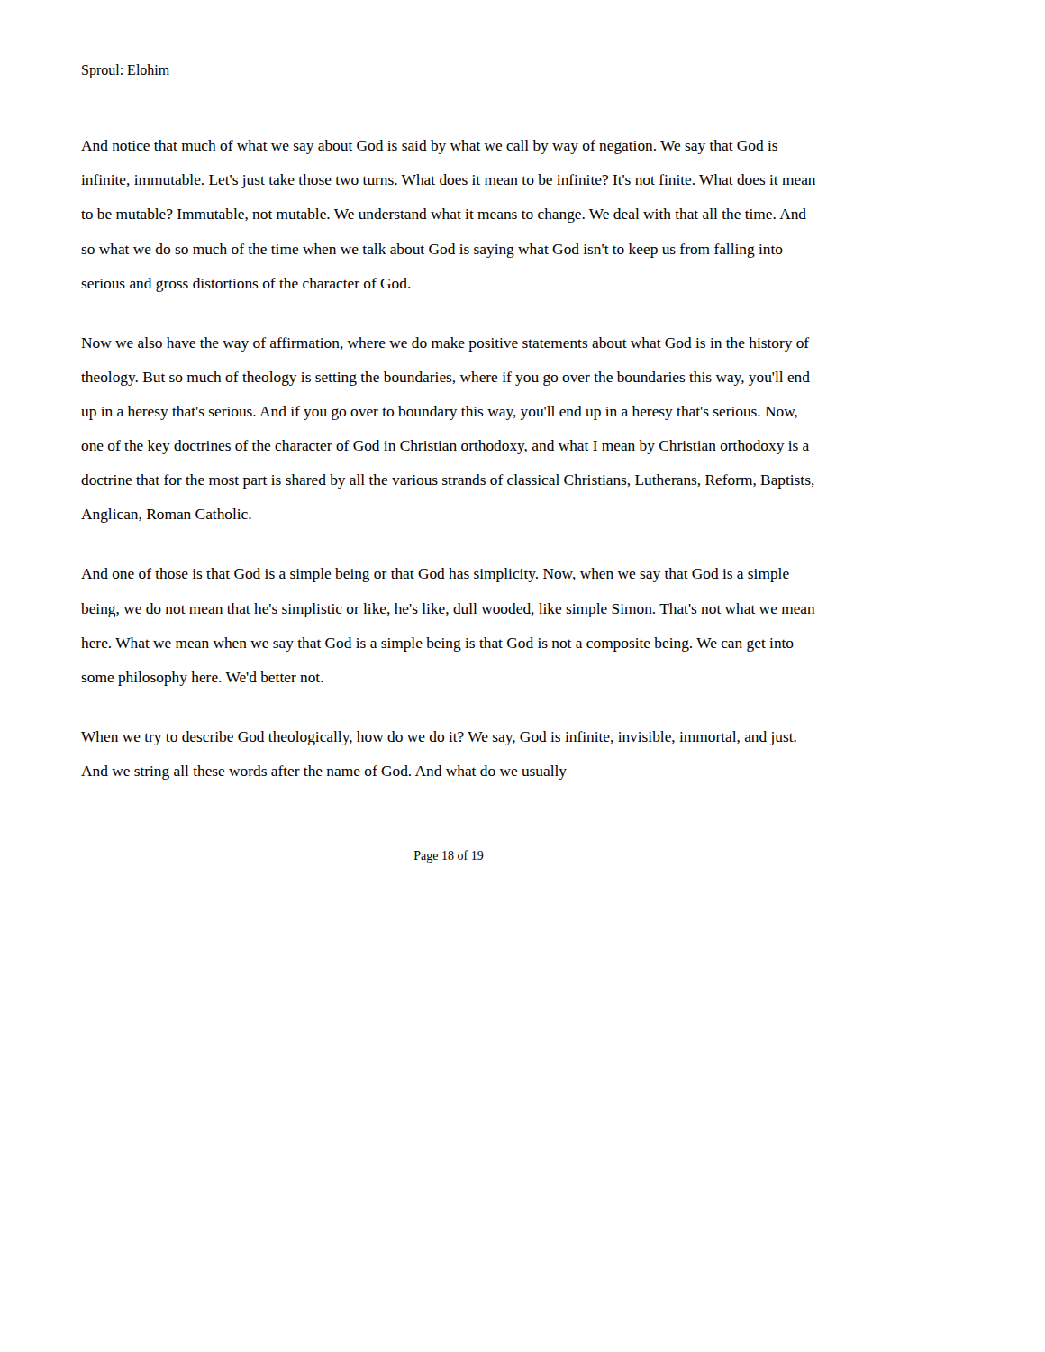Sproul: Elohim
And notice that much of what we say about God is said by what we call by way of negation. We say that God is infinite, immutable. Let's just take those two turns. What does it mean to be infinite? It's not finite. What does it mean to be mutable? Immutable, not mutable. We understand what it means to change. We deal with that all the time. And so what we do so much of the time when we talk about God is saying what God isn't to keep us from falling into serious and gross distortions of the character of God.
Now we also have the way of affirmation, where we do make positive statements about what God is in the history of theology. But so much of theology is setting the boundaries, where if you go over the boundaries this way, you'll end up in a heresy that's serious. And if you go over to boundary this way, you'll end up in a heresy that's serious. Now, one of the key doctrines of the character of God in Christian orthodoxy, and what I mean by Christian orthodoxy is a doctrine that for the most part is shared by all the various strands of classical Christians, Lutherans, Reform, Baptists, Anglican, Roman Catholic.
And one of those is that God is a simple being or that God has simplicity. Now, when we say that God is a simple being, we do not mean that he's simplistic or like, he's like, dull wooded, like simple Simon. That's not what we mean here. What we mean when we say that God is a simple being is that God is not a composite being. We can get into some philosophy here. We'd better not.
When we try to describe God theologically, how do we do it? We say, God is infinite, invisible, immortal, and just. And we string all these words after the name of God. And what do we usually
Page 18 of 19